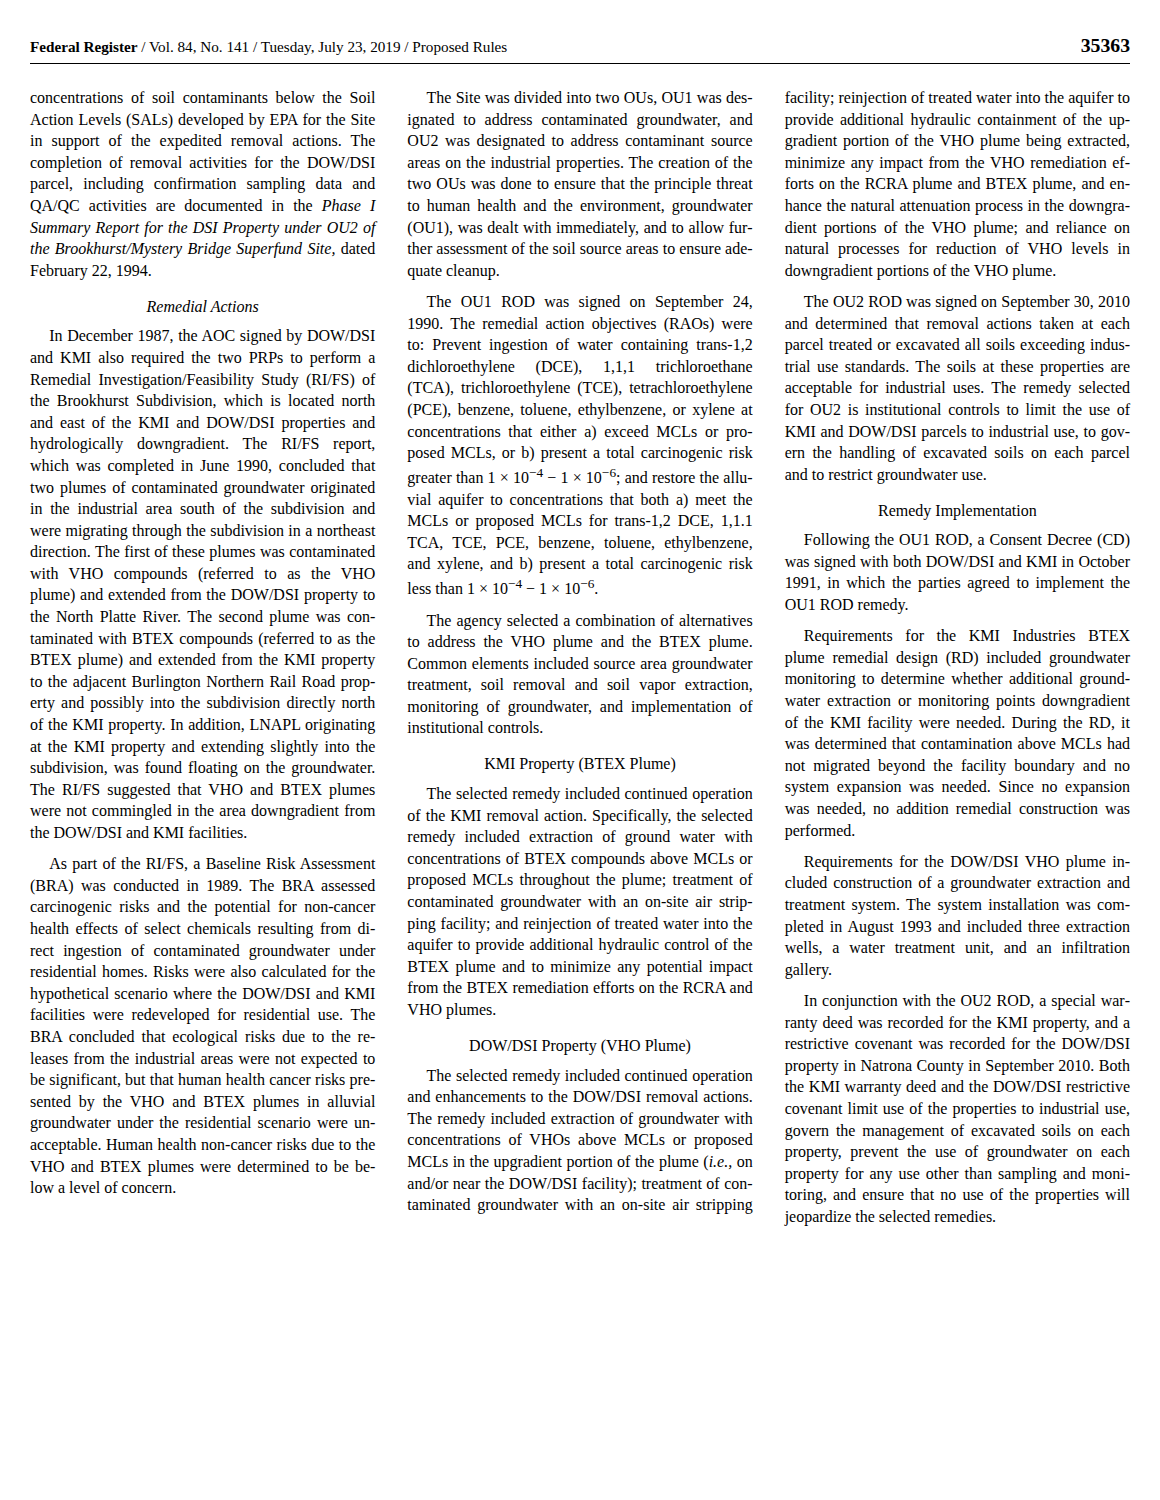Federal Register / Vol. 84, No. 141 / Tuesday, July 23, 2019 / Proposed Rules
35363
concentrations of soil contaminants below the Soil Action Levels (SALs) developed by EPA for the Site in support of the expedited removal actions. The completion of removal activities for the DOW/DSI parcel, including confirmation sampling data and QA/QC activities are documented in the Phase I Summary Report for the DSI Property under OU2 of the Brookhurst/Mystery Bridge Superfund Site, dated February 22, 1994.
Remedial Actions
In December 1987, the AOC signed by DOW/DSI and KMI also required the two PRPs to perform a Remedial Investigation/Feasibility Study (RI/FS) of the Brookhurst Subdivision, which is located north and east of the KMI and DOW/DSI properties and hydrologically downgradient. The RI/FS report, which was completed in June 1990, concluded that two plumes of contaminated groundwater originated in the industrial area south of the subdivision and were migrating through the subdivision in a northeast direction. The first of these plumes was contaminated with VHO compounds (referred to as the VHO plume) and extended from the DOW/DSI property to the North Platte River. The second plume was contaminated with BTEX compounds (referred to as the BTEX plume) and extended from the KMI property to the adjacent Burlington Northern Rail Road property and possibly into the subdivision directly north of the KMI property. In addition, LNAPL originating at the KMI property and extending slightly into the subdivision, was found floating on the groundwater. The RI/FS suggested that VHO and BTEX plumes were not commingled in the area downgradient from the DOW/DSI and KMI facilities.
As part of the RI/FS, a Baseline Risk Assessment (BRA) was conducted in 1989. The BRA assessed carcinogenic risks and the potential for non-cancer health effects of select chemicals resulting from direct ingestion of contaminated groundwater under residential homes. Risks were also calculated for the hypothetical scenario where the DOW/DSI and KMI facilities were redeveloped for residential use. The BRA concluded that ecological risks due to the releases from the industrial areas were not expected to be significant, but that human health cancer risks presented by the VHO and BTEX plumes in alluvial groundwater under the residential scenario were unacceptable. Human health non-cancer risks due to the VHO and BTEX plumes were determined to be below a level of concern.
The Site was divided into two OUs, OU1 was designated to address contaminated groundwater, and OU2 was designated to address contaminant source areas on the industrial properties. The creation of the two OUs was done to ensure that the principle threat to human health and the environment, groundwater (OU1), was dealt with immediately, and to allow further assessment of the soil source areas to ensure adequate cleanup.
The OU1 ROD was signed on September 24, 1990. The remedial action objectives (RAOs) were to: Prevent ingestion of water containing trans-1,2 dichloroethylene (DCE), 1,1,1 trichloroethane (TCA), trichloroethylene (TCE), tetrachloroethylene (PCE), benzene, toluene, ethylbenzene, or xylene at concentrations that either a) exceed MCLs or proposed MCLs, or b) present a total carcinogenic risk greater than 1 × 10−4 − 1 × 10−6; and restore the alluvial aquifer to concentrations that both a) meet the MCLs or proposed MCLs for trans-1,2 DCE, 1,1.1 TCA, TCE, PCE, benzene, toluene, ethylbenzene, and xylene, and b) present a total carcinogenic risk less than 1 × 10−4 − 1 × 10−6.
The agency selected a combination of alternatives to address the VHO plume and the BTEX plume. Common elements included source area groundwater treatment, soil removal and soil vapor extraction, monitoring of groundwater, and implementation of institutional controls.
KMI Property (BTEX Plume)
The selected remedy included continued operation of the KMI removal action. Specifically, the selected remedy included extraction of ground water with concentrations of BTEX compounds above MCLs or proposed MCLs throughout the plume; treatment of contaminated groundwater with an on-site air stripping facility; and reinjection of treated water into the aquifer to provide additional hydraulic control of the BTEX plume and to minimize any potential impact from the BTEX remediation efforts on the RCRA and VHO plumes.
DOW/DSI Property (VHO Plume)
The selected remedy included continued operation and enhancements to the DOW/DSI removal actions. The remedy included extraction of groundwater with concentrations of VHOs above MCLs or proposed MCLs in the upgradient portion of the plume (i.e., on and/or near the DOW/DSI facility); treatment of contaminated groundwater with an on-site air stripping facility; reinjection of treated water into the aquifer to provide additional hydraulic containment of the upgradient portion of the VHO plume being extracted, minimize any impact from the VHO remediation efforts on the RCRA plume and BTEX plume, and enhance the natural attenuation process in the downgradient portions of the VHO plume; and reliance on natural processes for reduction of VHO levels in downgradient portions of the VHO plume.
The OU2 ROD was signed on September 30, 2010 and determined that removal actions taken at each parcel treated or excavated all soils exceeding industrial use standards. The soils at these properties are acceptable for industrial uses. The remedy selected for OU2 is institutional controls to limit the use of KMI and DOW/DSI parcels to industrial use, to govern the handling of excavated soils on each parcel and to restrict groundwater use.
Remedy Implementation
Following the OU1 ROD, a Consent Decree (CD) was signed with both DOW/DSI and KMI in October 1991, in which the parties agreed to implement the OU1 ROD remedy.
Requirements for the KMI Industries BTEX plume remedial design (RD) included groundwater monitoring to determine whether additional groundwater extraction or monitoring points downgradient of the KMI facility were needed. During the RD, it was determined that contamination above MCLs had not migrated beyond the facility boundary and no system expansion was needed. Since no expansion was needed, no addition remedial construction was performed.
Requirements for the DOW/DSI VHO plume included construction of a groundwater extraction and treatment system. The system installation was completed in August 1993 and included three extraction wells, a water treatment unit, and an infiltration gallery.
In conjunction with the OU2 ROD, a special warranty deed was recorded for the KMI property, and a restrictive covenant was recorded for the DOW/DSI property in Natrona County in September 2010. Both the KMI warranty deed and the DOW/DSI restrictive covenant limit use of the properties to industrial use, govern the management of excavated soils on each property, prevent the use of groundwater on each property for any use other than sampling and monitoring, and ensure that no use of the properties will jeopardize the selected remedies.